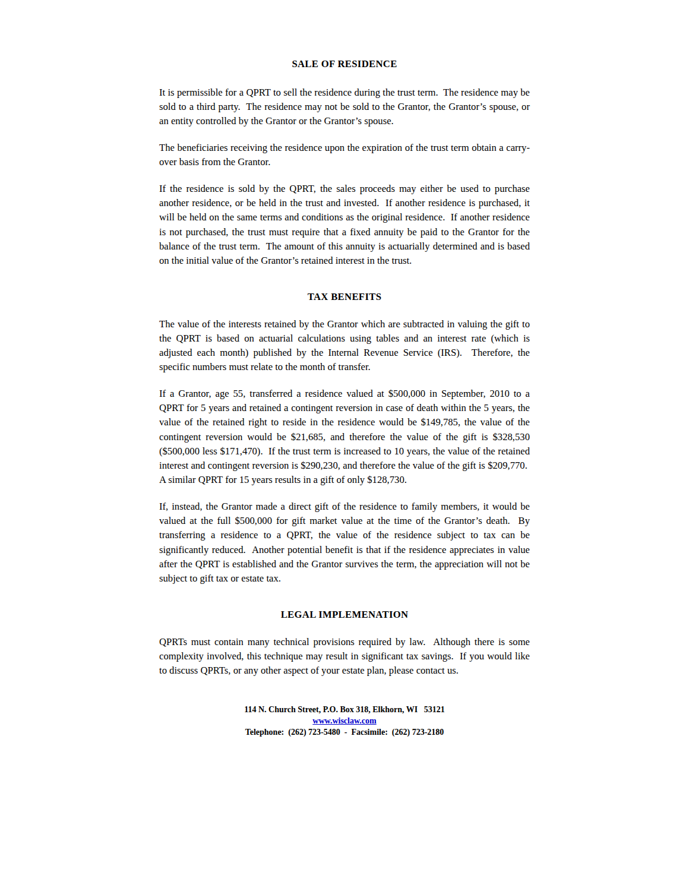Sale of Residence
It is permissible for a QPRT to sell the residence during the trust term. The residence may be sold to a third party. The residence may not be sold to the Grantor, the Grantor’s spouse, or an entity controlled by the Grantor or the Grantor’s spouse.
The beneficiaries receiving the residence upon the expiration of the trust term obtain a carry-over basis from the Grantor.
If the residence is sold by the QPRT, the sales proceeds may either be used to purchase another residence, or be held in the trust and invested. If another residence is purchased, it will be held on the same terms and conditions as the original residence. If another residence is not purchased, the trust must require that a fixed annuity be paid to the Grantor for the balance of the trust term. The amount of this annuity is actuarially determined and is based on the initial value of the Grantor’s retained interest in the trust.
Tax Benefits
The value of the interests retained by the Grantor which are subtracted in valuing the gift to the QPRT is based on actuarial calculations using tables and an interest rate (which is adjusted each month) published by the Internal Revenue Service (IRS). Therefore, the specific numbers must relate to the month of transfer.
If a Grantor, age 55, transferred a residence valued at $500,000 in September, 2010 to a QPRT for 5 years and retained a contingent reversion in case of death within the 5 years, the value of the retained right to reside in the residence would be $149,785, the value of the contingent reversion would be $21,685, and therefore the value of the gift is $328,530 ($500,000 less $171,470). If the trust term is increased to 10 years, the value of the retained interest and contingent reversion is $290,230, and therefore the value of the gift is $209,770. A similar QPRT for 15 years results in a gift of only $128,730.
If, instead, the Grantor made a direct gift of the residence to family members, it would be valued at the full $500,000 for gift market value at the time of the Grantor’s death. By transferring a residence to a QPRT, the value of the residence subject to tax can be significantly reduced. Another potential benefit is that if the residence appreciates in value after the QPRT is established and the Grantor survives the term, the appreciation will not be subject to gift tax or estate tax.
Legal Implemenation
QPRTs must contain many technical provisions required by law. Although there is some complexity involved, this technique may result in significant tax savings. If you would like to discuss QPRTs, or any other aspect of your estate plan, please contact us.
114 N. Church Street, P.O. Box 318, Elkhorn, WI 53121
www.wisclaw.com
Telephone: (262) 723-5480 - Facsimile: (262) 723-2180